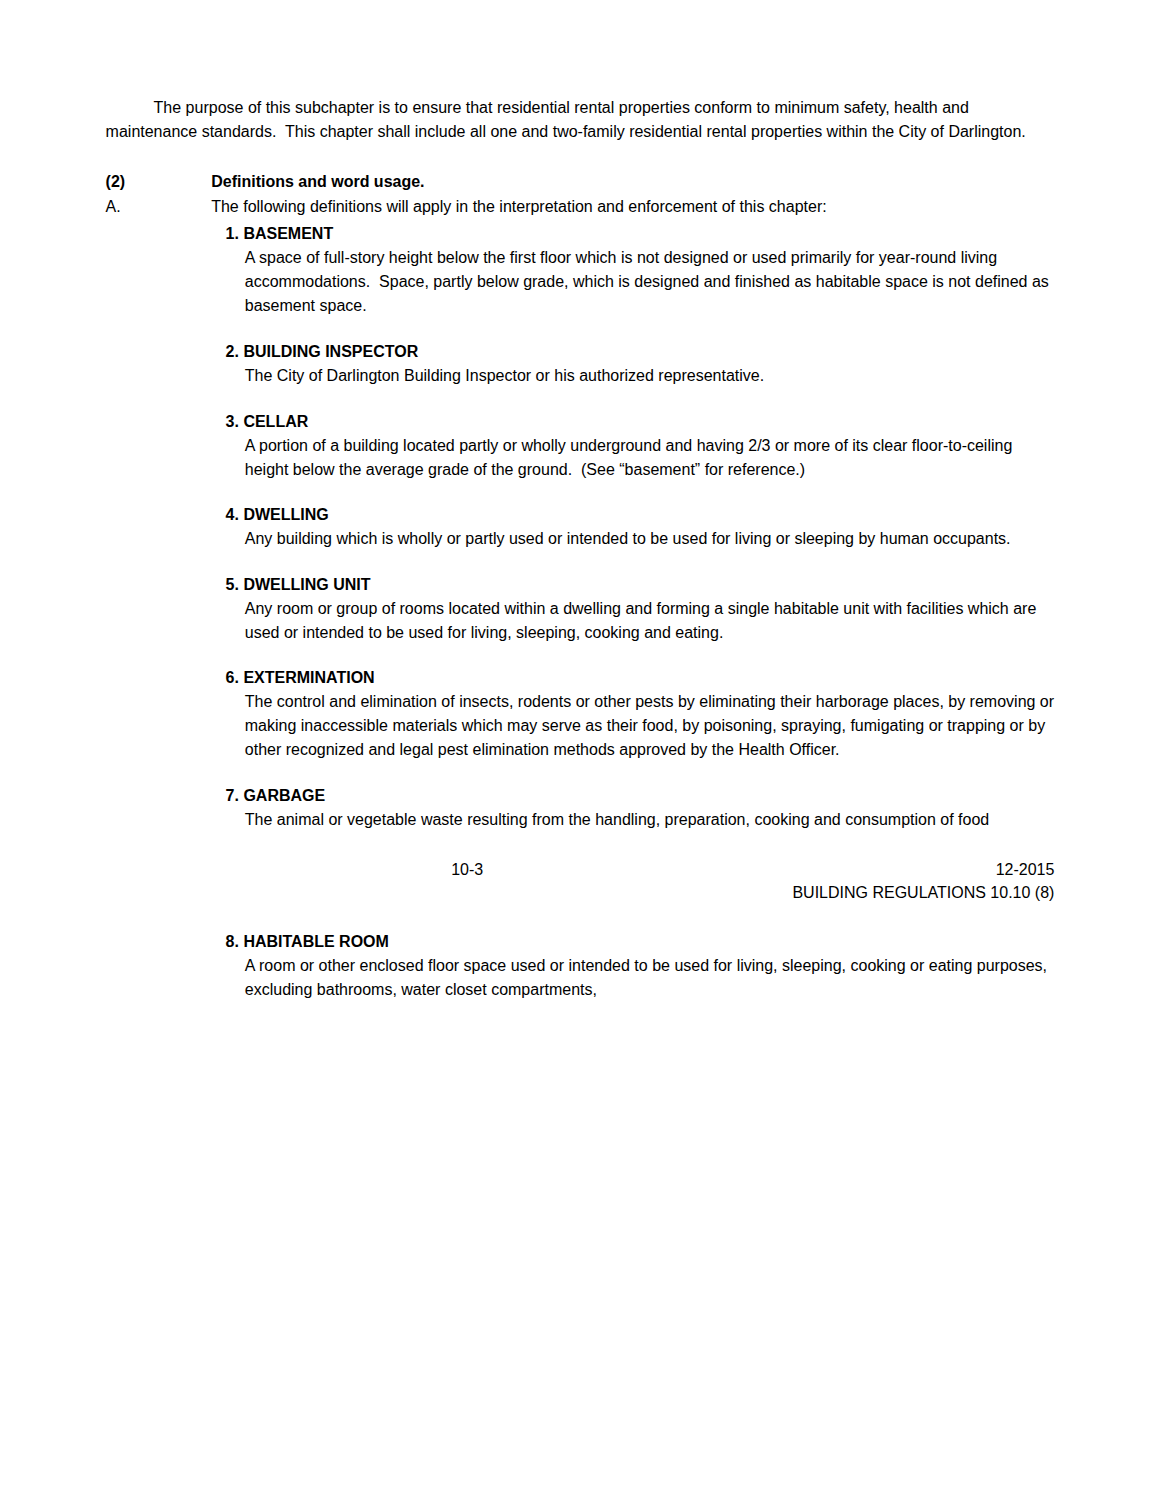The purpose of this subchapter is to ensure that residential rental properties conform to minimum safety, health and maintenance standards. This chapter shall include all one and two-family residential rental properties within the City of Darlington.
(2) Definitions and word usage.
A. The following definitions will apply in the interpretation and enforcement of this chapter:
1. BASEMENT A space of full-story height below the first floor which is not designed or used primarily for year-round living accommodations. Space, partly below grade, which is designed and finished as habitable space is not defined as basement space.
2. BUILDING INSPECTOR The City of Darlington Building Inspector or his authorized representative.
3. CELLAR A portion of a building located partly or wholly underground and having 2/3 or more of its clear floor-to-ceiling height below the average grade of the ground. (See “basement” for reference.)
4. DWELLING Any building which is wholly or partly used or intended to be used for living or sleeping by human occupants.
5. DWELLING UNIT Any room or group of rooms located within a dwelling and forming a single habitable unit with facilities which are used or intended to be used for living, sleeping, cooking and eating.
6. EXTERMINATION The control and elimination of insects, rodents or other pests by eliminating their harborage places, by removing or making inaccessible materials which may serve as their food, by poisoning, spraying, fumigating or trapping or by other recognized and legal pest elimination methods approved by the Health Officer.
7. GARBAGE The animal or vegetable waste resulting from the handling, preparation, cooking and consumption of food
10-3 12-2015
BUILDING REGULATIONS 10.10 (8)
8. HABITABLE ROOM A room or other enclosed floor space used or intended to be used for living, sleeping, cooking or eating purposes, excluding bathrooms, water closet compartments,